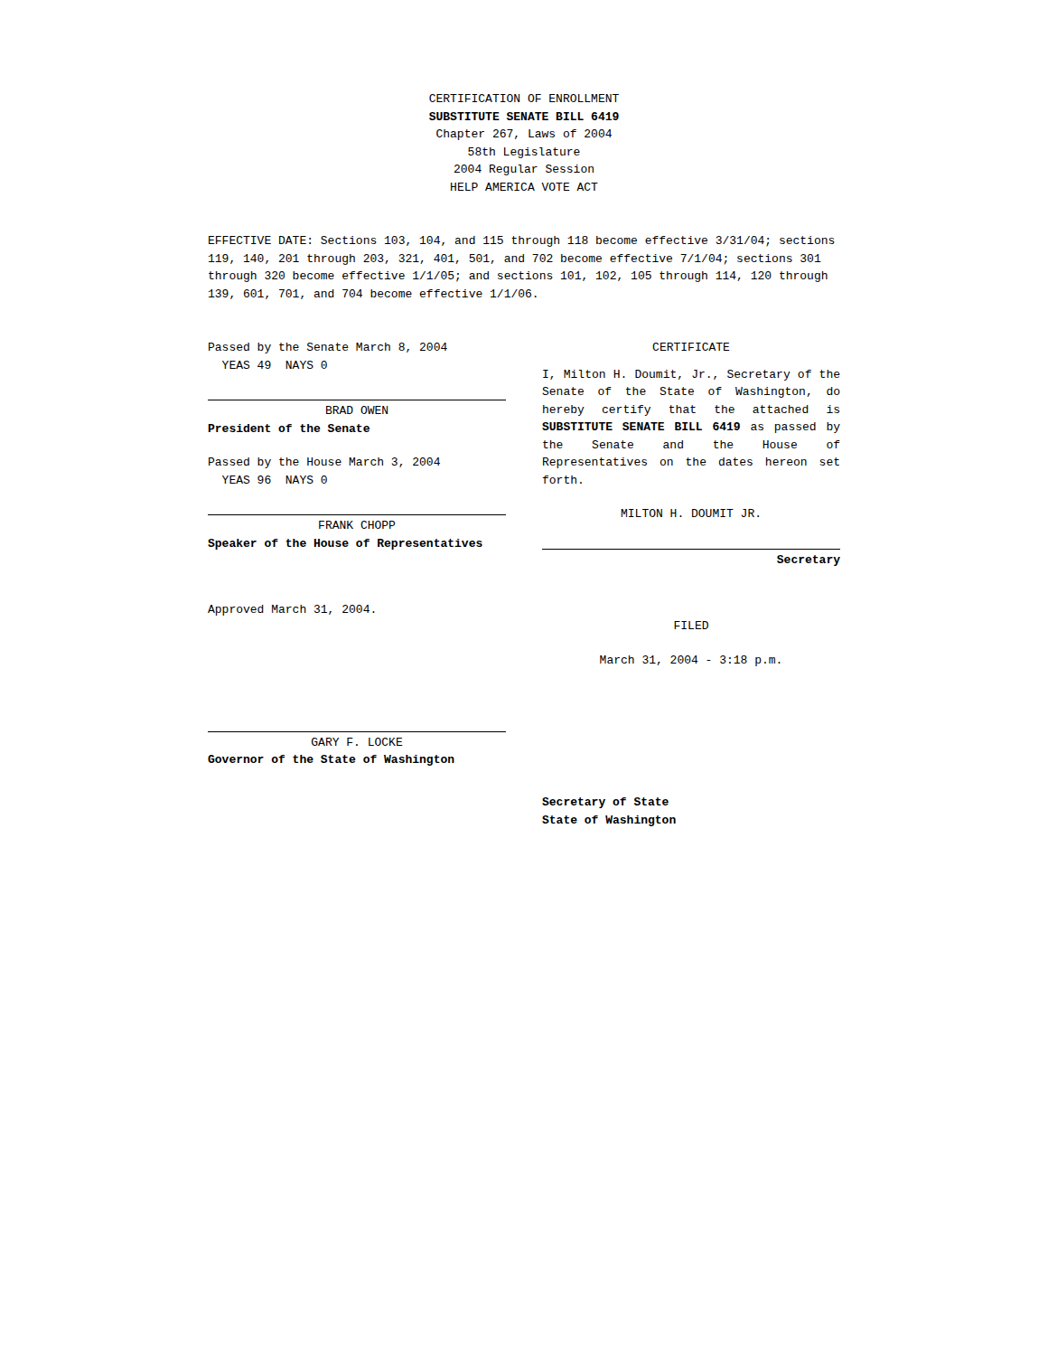CERTIFICATION OF ENROLLMENT
SUBSTITUTE SENATE BILL 6419
Chapter 267, Laws of 2004
58th Legislature
2004 Regular Session
HELP AMERICA VOTE ACT
EFFECTIVE DATE: Sections 103, 104, and 115 through 118 become effective 3/31/04; sections 119, 140, 201 through 203, 321, 401, 501, and 702 become effective 7/1/04; sections 301 through 320 become effective 1/1/05; and sections 101, 102, 105 through 114, 120 through 139, 601, 701, and 704 become effective 1/1/06.
Passed by the Senate March 8, 2004
YEAS 49 NAYS 0
BRAD OWEN
President of the Senate
Passed by the House March 3, 2004
YEAS 96 NAYS 0
FRANK CHOPP
Speaker of the House of Representatives
Approved March 31, 2004.
GARY F. LOCKE
Governor of the State of Washington
CERTIFICATE
I, Milton H. Doumit, Jr., Secretary of the Senate of the State of Washington, do hereby certify that the attached is SUBSTITUTE SENATE BILL 6419 as passed by the Senate and the House of Representatives on the dates hereon set forth.
MILTON H. DOUMIT JR.
Secretary
FILED
March 31, 2004 - 3:18 p.m.
Secretary of State
State of Washington